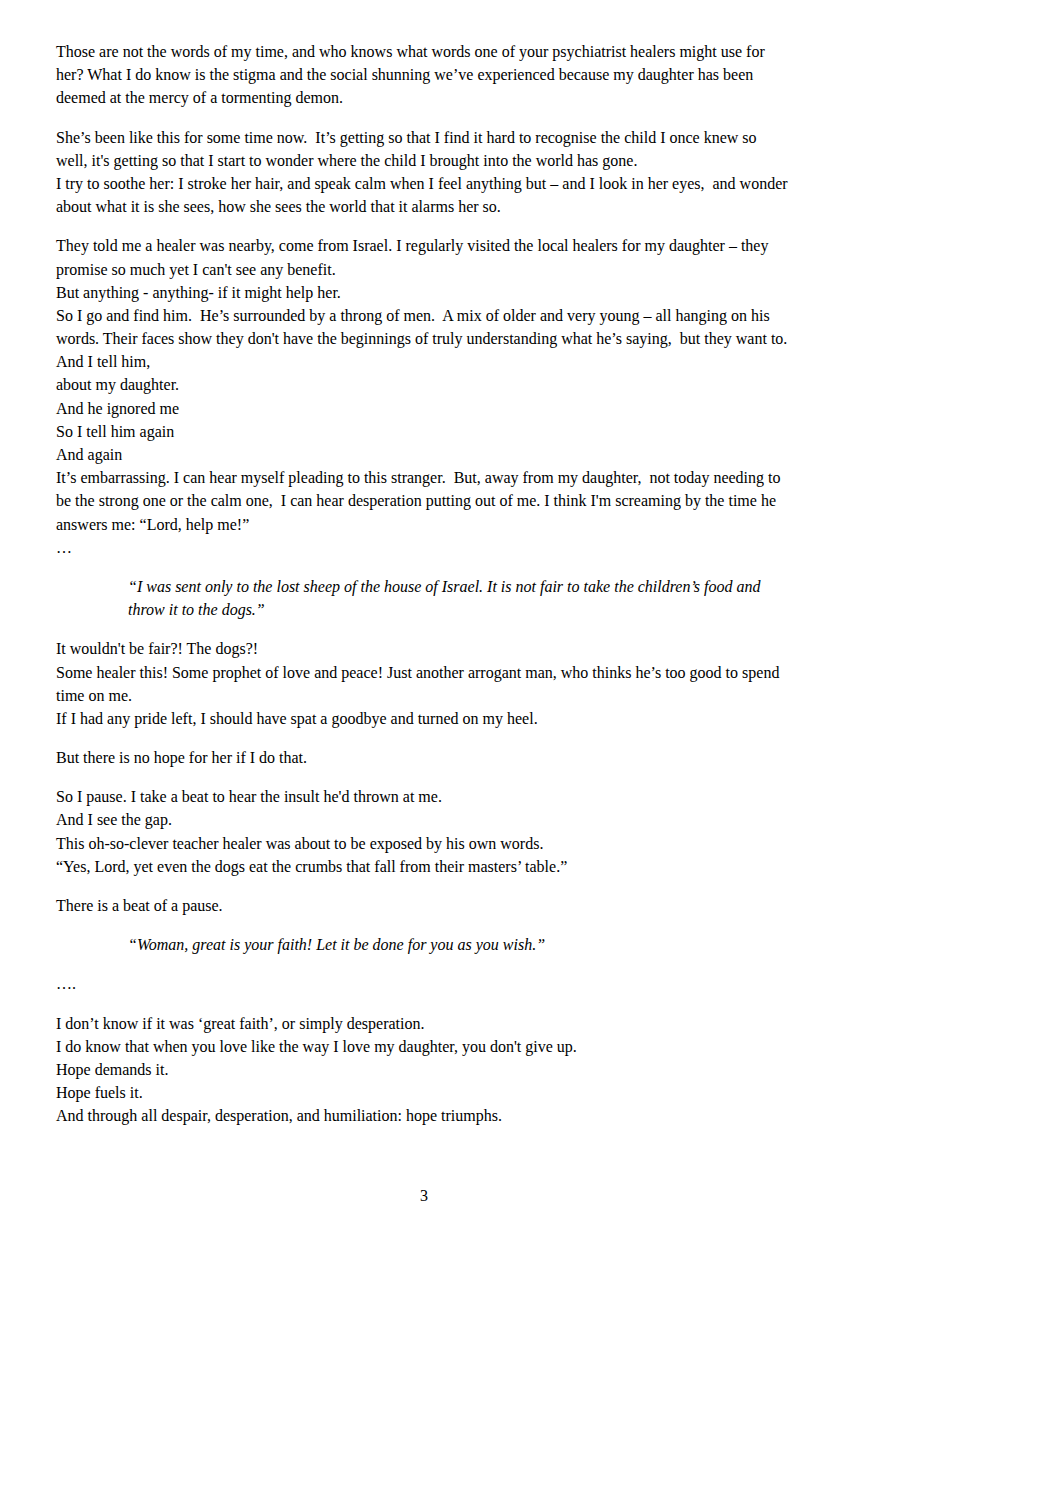Those are not the words of my time, and who knows what words one of your psychiatrist healers might use for her? What I do know is the stigma and the social shunning we’ve experienced because my daughter has been deemed at the mercy of a tormenting demon.
She’s been like this for some time now. It’s getting so that I find it hard to recognise the child I once knew so well, it's getting so that I start to wonder where the child I brought into the world has gone.
I try to soothe her: I stroke her hair, and speak calm when I feel anything but – and I look in her eyes, and wonder about what it is she sees, how she sees the world that it alarms her so.
They told me a healer was nearby, come from Israel. I regularly visited the local healers for my daughter – they promise so much yet I can't see any benefit.
But anything - anything- if it might help her.
So I go and find him. He’s surrounded by a throng of men. A mix of older and very young – all hanging on his words. Their faces show they don't have the beginnings of truly understanding what he’s saying, but they want to.
And I tell him,
about my daughter.
And he ignored me
So I tell him again
And again
It’s embarrassing. I can hear myself pleading to this stranger. But, away from my daughter, not today needing to be the strong one or the calm one, I can hear desperation putting out of me. I think I'm screaming by the time he answers me: “Lord, help me!”
…
“I was sent only to the lost sheep of the house of Israel. It is not fair to take the children’s food and throw it to the dogs.”
It wouldn't be fair?! The dogs?!
Some healer this! Some prophet of love and peace! Just another arrogant man, who thinks he’s too good to spend time on me.
If I had any pride left, I should have spat a goodbye and turned on my heel.
But there is no hope for her if I do that.
So I pause. I take a beat to hear the insult he'd thrown at me.
And I see the gap.
This oh-so-clever teacher healer was about to be exposed by his own words.
“Yes, Lord, yet even the dogs eat the crumbs that fall from their masters’ table.”
There is a beat of a pause.
“Woman, great is your faith! Let it be done for you as you wish.”
….
I don’t know if it was ‘great faith’, or simply desperation.
I do know that when you love like the way I love my daughter, you don't give up.
Hope demands it.
Hope fuels it.
And through all despair, desperation, and humiliation: hope triumphs.
3